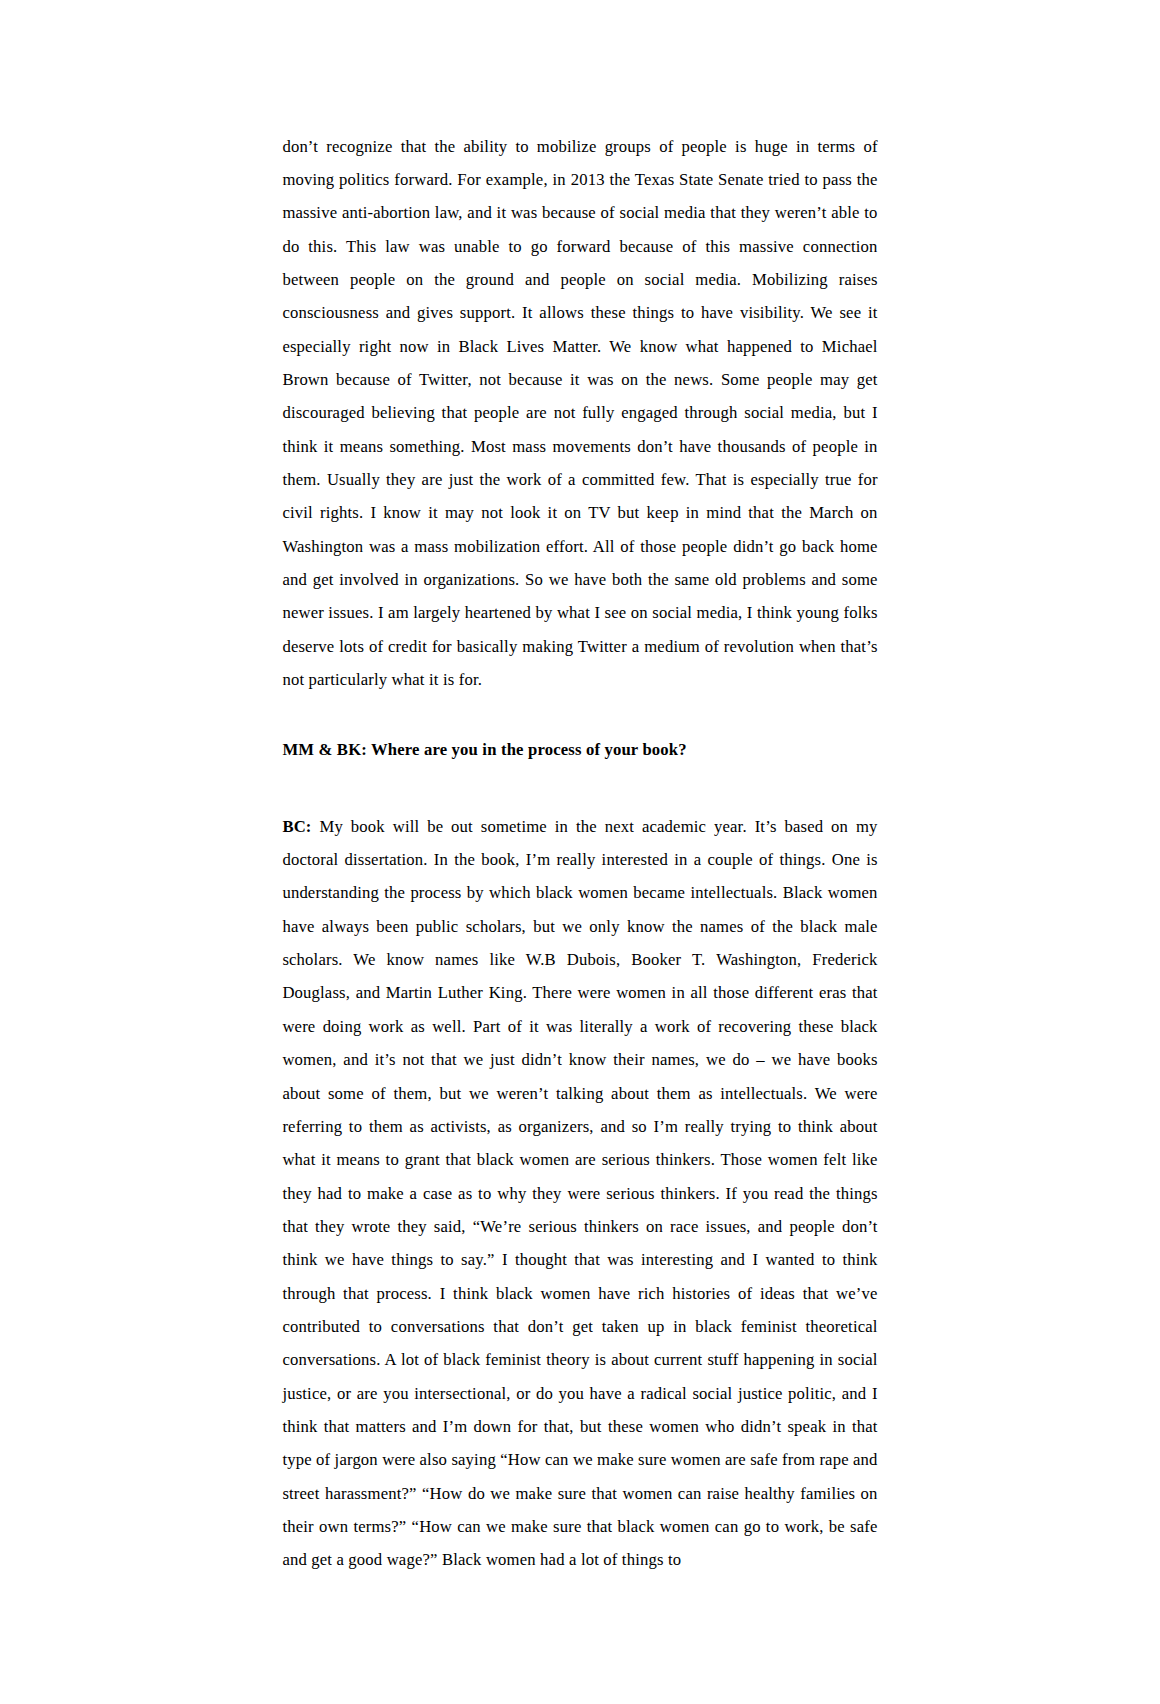don’t recognize that the ability to mobilize groups of people is huge in terms of moving politics forward. For example, in 2013 the Texas State Senate tried to pass the massive anti-abortion law, and it was because of social media that they weren’t able to do this. This law was unable to go forward because of this massive connection between people on the ground and people on social media. Mobilizing raises consciousness and gives support. It allows these things to have visibility. We see it especially right now in Black Lives Matter. We know what happened to Michael Brown because of Twitter, not because it was on the news. Some people may get discouraged believing that people are not fully engaged through social media, but I think it means something. Most mass movements don’t have thousands of people in them. Usually they are just the work of a committed few. That is especially true for civil rights. I know it may not look it on TV but keep in mind that the March on Washington was a mass mobilization effort. All of those people didn’t go back home and get involved in organizations. So we have both the same old problems and some newer issues. I am largely heartened by what I see on social media, I think young folks deserve lots of credit for basically making Twitter a medium of revolution when that’s not particularly what it is for.
MM & BK: Where are you in the process of your book?
BC: My book will be out sometime in the next academic year. It’s based on my doctoral dissertation. In the book, I’m really interested in a couple of things. One is understanding the process by which black women became intellectuals. Black women have always been public scholars, but we only know the names of the black male scholars. We know names like W.B Dubois, Booker T. Washington, Frederick Douglass, and Martin Luther King. There were women in all those different eras that were doing work as well. Part of it was literally a work of recovering these black women, and it’s not that we just didn’t know their names, we do – we have books about some of them, but we weren’t talking about them as intellectuals. We were referring to them as activists, as organizers, and so I’m really trying to think about what it means to grant that black women are serious thinkers. Those women felt like they had to make a case as to why they were serious thinkers. If you read the things that they wrote they said, “We’re serious thinkers on race issues, and people don’t think we have things to say.” I thought that was interesting and I wanted to think through that process. I think black women have rich histories of ideas that we’ve contributed to conversations that don’t get taken up in black feminist theoretical conversations. A lot of black feminist theory is about current stuff happening in social justice, or are you intersectional, or do you have a radical social justice politic, and I think that matters and I’m down for that, but these women who didn’t speak in that type of jargon were also saying “How can we make sure women are safe from rape and street harassment?” “How do we make sure that women can raise healthy families on their own terms?” “How can we make sure that black women can go to work, be safe and get a good wage?” Black women had a lot of things to